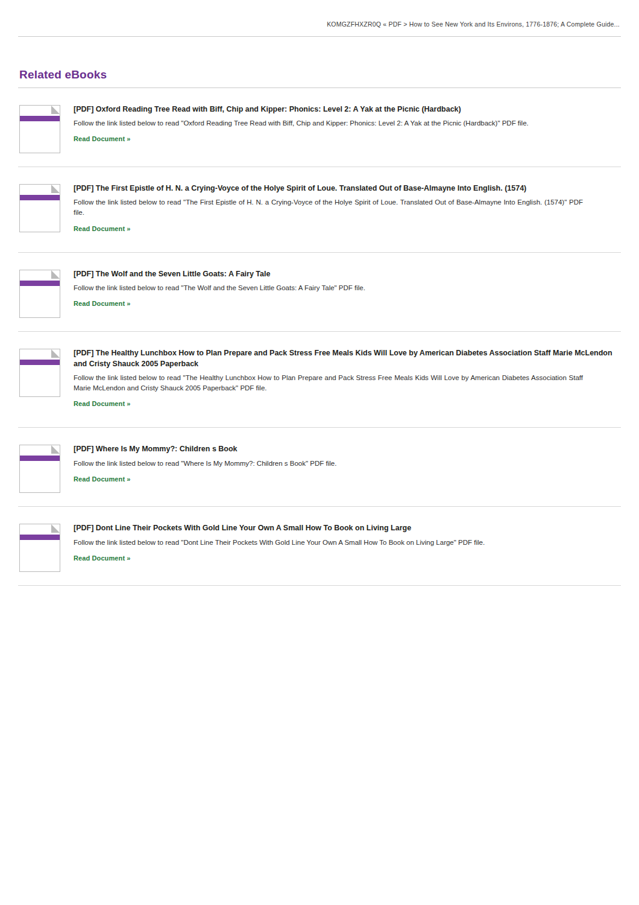KOMGZFHXZR0Q « PDF > How to See New York and Its Environs, 1776-1876; A Complete Guide...
Related eBooks
[PDF] Oxford Reading Tree Read with Biff, Chip and Kipper: Phonics: Level 2: A Yak at the Picnic (Hardback)
Follow the link listed below to read "Oxford Reading Tree Read with Biff, Chip and Kipper: Phonics: Level 2: A Yak at the Picnic (Hardback)" PDF file.
Read Document »
[PDF] The First Epistle of H. N. a Crying-Voyce of the Holye Spirit of Loue. Translated Out of Base-Almayne Into English. (1574)
Follow the link listed below to read "The First Epistle of H. N. a Crying-Voyce of the Holye Spirit of Loue. Translated Out of Base-Almayne Into English. (1574)" PDF file.
Read Document »
[PDF] The Wolf and the Seven Little Goats: A Fairy Tale
Follow the link listed below to read "The Wolf and the Seven Little Goats: A Fairy Tale" PDF file.
Read Document »
[PDF] The Healthy Lunchbox How to Plan Prepare and Pack Stress Free Meals Kids Will Love by American Diabetes Association Staff Marie McLendon and Cristy Shauck 2005 Paperback
Follow the link listed below to read "The Healthy Lunchbox How to Plan Prepare and Pack Stress Free Meals Kids Will Love by American Diabetes Association Staff Marie McLendon and Cristy Shauck 2005 Paperback" PDF file.
Read Document »
[PDF] Where Is My Mommy?: Children s Book
Follow the link listed below to read "Where Is My Mommy?: Children s Book" PDF file.
Read Document »
[PDF] Dont Line Their Pockets With Gold Line Your Own A Small How To Book on Living Large
Follow the link listed below to read "Dont Line Their Pockets With Gold Line Your Own A Small How To Book on Living Large" PDF file.
Read Document »